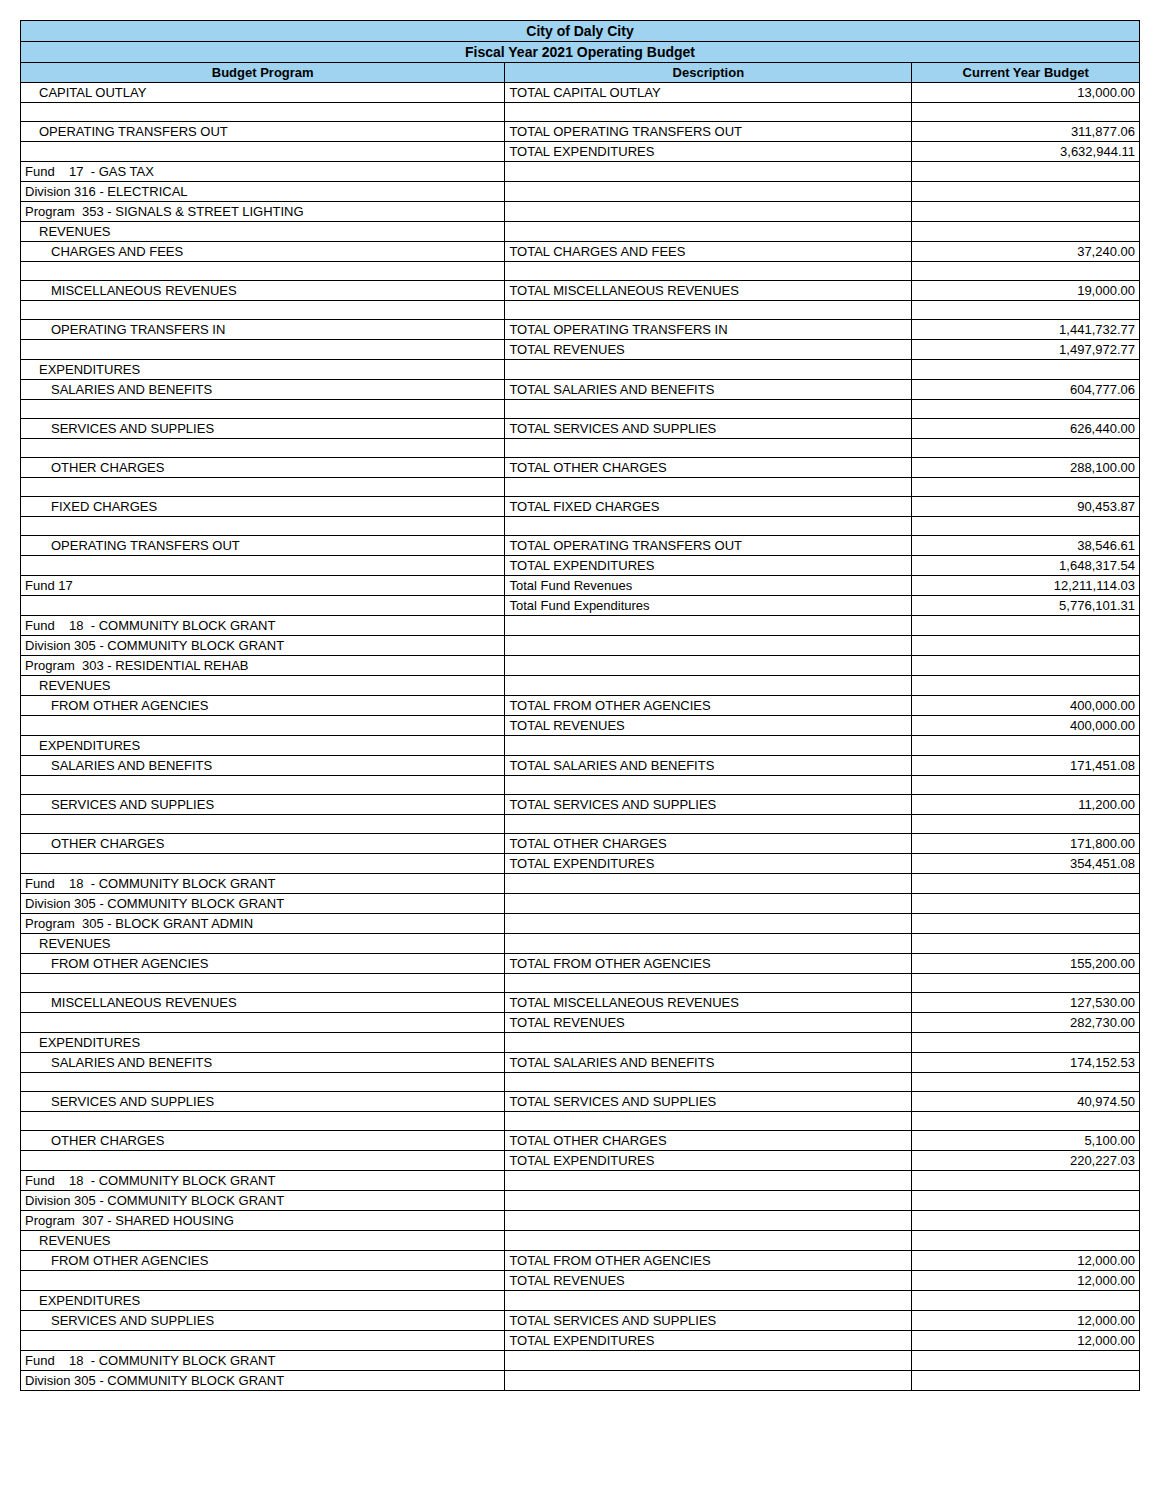| City of Daly City |
| --- |
| Fiscal Year 2021 Operating Budget |
| Budget Program | Description | Current Year Budget |
| CAPITAL OUTLAY | TOTAL CAPITAL OUTLAY | 13,000.00 |
| OPERATING TRANSFERS OUT | TOTAL OPERATING TRANSFERS OUT | 311,877.06 |
| | TOTAL EXPENDITURES | 3,632,944.11 |
| Fund 17 - GAS TAX | | |
| Division 316 - ELECTRICAL | | |
| Program 353 - SIGNALS & STREET LIGHTING | | |
| REVENUES | | |
| CHARGES AND FEES | TOTAL CHARGES AND FEES | 37,240.00 |
| MISCELLANEOUS REVENUES | TOTAL MISCELLANEOUS REVENUES | 19,000.00 |
| OPERATING TRANSFERS IN | TOTAL OPERATING TRANSFERS IN | 1,441,732.77 |
| | TOTAL REVENUES | 1,497,972.77 |
| EXPENDITURES | | |
| SALARIES AND BENEFITS | TOTAL SALARIES AND BENEFITS | 604,777.06 |
| SERVICES AND SUPPLIES | TOTAL SERVICES AND SUPPLIES | 626,440.00 |
| OTHER CHARGES | TOTAL OTHER CHARGES | 288,100.00 |
| FIXED CHARGES | TOTAL FIXED CHARGES | 90,453.87 |
| OPERATING TRANSFERS OUT | TOTAL OPERATING TRANSFERS OUT | 38,546.61 |
| | TOTAL EXPENDITURES | 1,648,317.54 |
| Fund 17 | Total Fund Revenues | 12,211,114.03 |
| | Total Fund Expenditures | 5,776,101.31 |
| Fund 18 - COMMUNITY BLOCK GRANT | | |
| Division 305 - COMMUNITY BLOCK GRANT | | |
| Program 303 - RESIDENTIAL REHAB | | |
| REVENUES | | |
| FROM OTHER AGENCIES | TOTAL FROM OTHER AGENCIES | 400,000.00 |
| | TOTAL REVENUES | 400,000.00 |
| EXPENDITURES | | |
| SALARIES AND BENEFITS | TOTAL SALARIES AND BENEFITS | 171,451.08 |
| SERVICES AND SUPPLIES | TOTAL SERVICES AND SUPPLIES | 11,200.00 |
| OTHER CHARGES | TOTAL OTHER CHARGES | 171,800.00 |
| | TOTAL EXPENDITURES | 354,451.08 |
| Fund 18 - COMMUNITY BLOCK GRANT | | |
| Division 305 - COMMUNITY BLOCK GRANT | | |
| Program 305 - BLOCK GRANT ADMIN | | |
| REVENUES | | |
| FROM OTHER AGENCIES | TOTAL FROM OTHER AGENCIES | 155,200.00 |
| MISCELLANEOUS REVENUES | TOTAL MISCELLANEOUS REVENUES | 127,530.00 |
| | TOTAL REVENUES | 282,730.00 |
| EXPENDITURES | | |
| SALARIES AND BENEFITS | TOTAL SALARIES AND BENEFITS | 174,152.53 |
| SERVICES AND SUPPLIES | TOTAL SERVICES AND SUPPLIES | 40,974.50 |
| OTHER CHARGES | TOTAL OTHER CHARGES | 5,100.00 |
| | TOTAL EXPENDITURES | 220,227.03 |
| Fund 18 - COMMUNITY BLOCK GRANT | | |
| Division 305 - COMMUNITY BLOCK GRANT | | |
| Program 307 - SHARED HOUSING | | |
| REVENUES | | |
| FROM OTHER AGENCIES | TOTAL FROM OTHER AGENCIES | 12,000.00 |
| | TOTAL REVENUES | 12,000.00 |
| EXPENDITURES | | |
| SERVICES AND SUPPLIES | TOTAL SERVICES AND SUPPLIES | 12,000.00 |
| | TOTAL EXPENDITURES | 12,000.00 |
| Fund 18 - COMMUNITY BLOCK GRANT | | |
| Division 305 - COMMUNITY BLOCK GRANT | | |